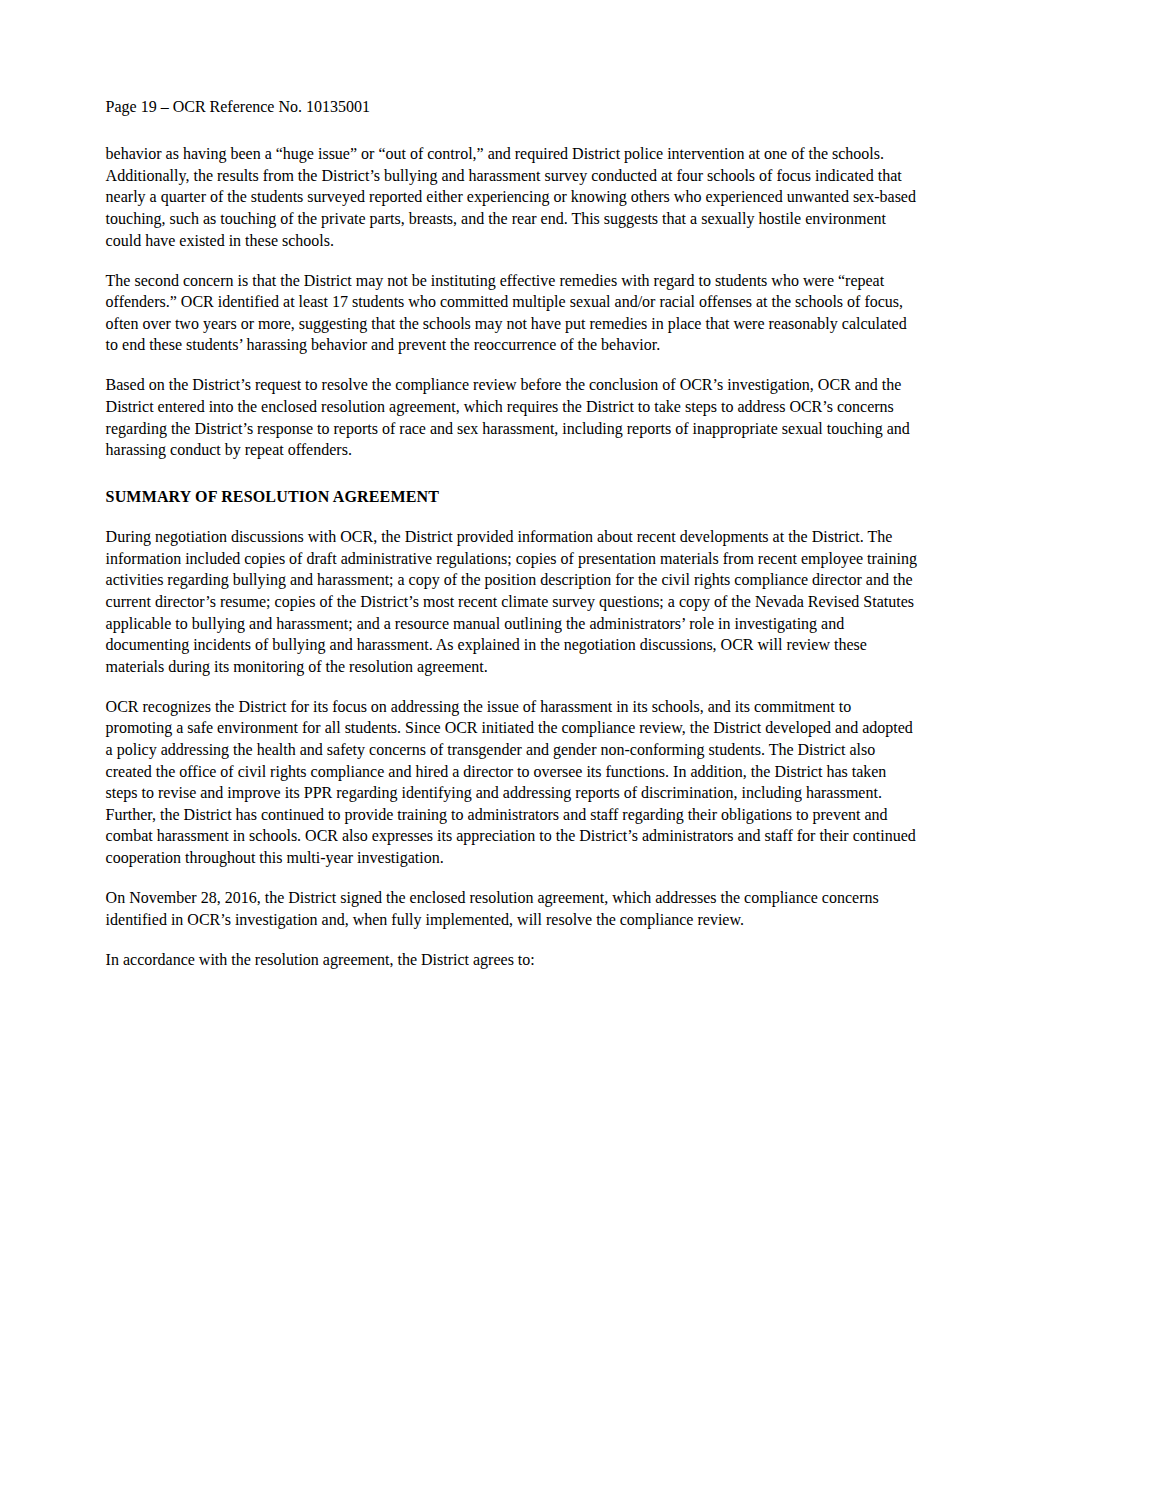Page 19 – OCR Reference No. 10135001
behavior as having been a “huge issue” or “out of control,” and required District police intervention at one of the schools. Additionally, the results from the District’s bullying and harassment survey conducted at four schools of focus indicated that nearly a quarter of the students surveyed reported either experiencing or knowing others who experienced unwanted sex-based touching, such as touching of the private parts, breasts, and the rear end. This suggests that a sexually hostile environment could have existed in these schools.
The second concern is that the District may not be instituting effective remedies with regard to students who were “repeat offenders.” OCR identified at least 17 students who committed multiple sexual and/or racial offenses at the schools of focus, often over two years or more, suggesting that the schools may not have put remedies in place that were reasonably calculated to end these students’ harassing behavior and prevent the reoccurrence of the behavior.
Based on the District’s request to resolve the compliance review before the conclusion of OCR’s investigation, OCR and the District entered into the enclosed resolution agreement, which requires the District to take steps to address OCR’s concerns regarding the District’s response to reports of race and sex harassment, including reports of inappropriate sexual touching and harassing conduct by repeat offenders.
SUMMARY OF RESOLUTION AGREEMENT
During negotiation discussions with OCR, the District provided information about recent developments at the District. The information included copies of draft administrative regulations; copies of presentation materials from recent employee training activities regarding bullying and harassment; a copy of the position description for the civil rights compliance director and the current director’s resume; copies of the District’s most recent climate survey questions; a copy of the Nevada Revised Statutes applicable to bullying and harassment; and a resource manual outlining the administrators’ role in investigating and documenting incidents of bullying and harassment. As explained in the negotiation discussions, OCR will review these materials during its monitoring of the resolution agreement.
OCR recognizes the District for its focus on addressing the issue of harassment in its schools, and its commitment to promoting a safe environment for all students. Since OCR initiated the compliance review, the District developed and adopted a policy addressing the health and safety concerns of transgender and gender non-conforming students. The District also created the office of civil rights compliance and hired a director to oversee its functions. In addition, the District has taken steps to revise and improve its PPR regarding identifying and addressing reports of discrimination, including harassment. Further, the District has continued to provide training to administrators and staff regarding their obligations to prevent and combat harassment in schools. OCR also expresses its appreciation to the District’s administrators and staff for their continued cooperation throughout this multi-year investigation.
On November 28, 2016, the District signed the enclosed resolution agreement, which addresses the compliance concerns identified in OCR’s investigation and, when fully implemented, will resolve the compliance review.
In accordance with the resolution agreement, the District agrees to: